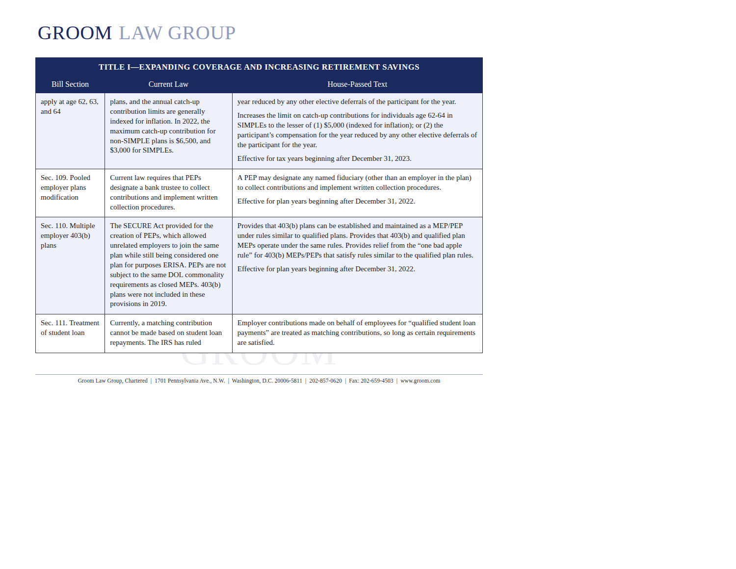GROOM LAW GROUP
GROOM
| TITLE I—EXPANDING COVERAGE AND INCREASING RETIREMENT SAVINGS |
| Bill Section | Current Law | House-Passed Text |
| apply at age 62, 63, and 64 | plans, and the annual catch-up contribution limits are generally indexed for inflation. In 2022, the maximum catch-up contribution for non-SIMPLE plans is $6,500, and $3,000 for SIMPLEs. | year reduced by any other elective deferrals of the participant for the year. Increases the limit on catch-up contributions for individuals age 62-64 in SIMPLEs to the lesser of (1) $5,000 (indexed for inflation); or (2) the participant’s compensation for the year reduced by any other elective deferrals of the participant for the year. Effective for tax years beginning after December 31, 2023. |
| Sec. 109. Pooled employer plans modification | Current law requires that PEPs designate a bank trustee to collect contributions and implement written collection procedures. | A PEP may designate any named fiduciary (other than an employer in the plan) to collect contributions and implement written collection procedures. Effective for plan years beginning after December 31, 2022. |
| Sec. 110. Multiple employer 403(b) plans | The SECURE Act provided for the creation of PEPs, which allowed unrelated employers to join the same plan while still being considered one plan for purposes ERISA. PEPs are not subject to the same DOL commonality requirements as closed MEPs. 403(b) plans were not included in these provisions in 2019. | Provides that 403(b) plans can be established and maintained as a MEP/PEP under rules similar to qualified plans. Provides that 403(b) and qualified plan MEPs operate under the same rules. Provides relief from the “one bad apple rule” for 403(b) MEPs/PEPs that satisfy rules similar to the qualified plan rules. Effective for plan years beginning after December 31, 2022. |
| Sec. 111. Treatment of student loan | Currently, a matching contribution cannot be made based on student loan repayments. The IRS has ruled | Employer contributions made on behalf of employees for “qualified student loan payments” are treated as matching contributions, so long as certain requirements are satisfied. |
Groom Law Group, Chartered | 1701 Pennsylvania Ave., N.W. | Washington, D.C. 20006-5811 | 202-857-0620 | Fax: 202-659-4503 | www.groom.com